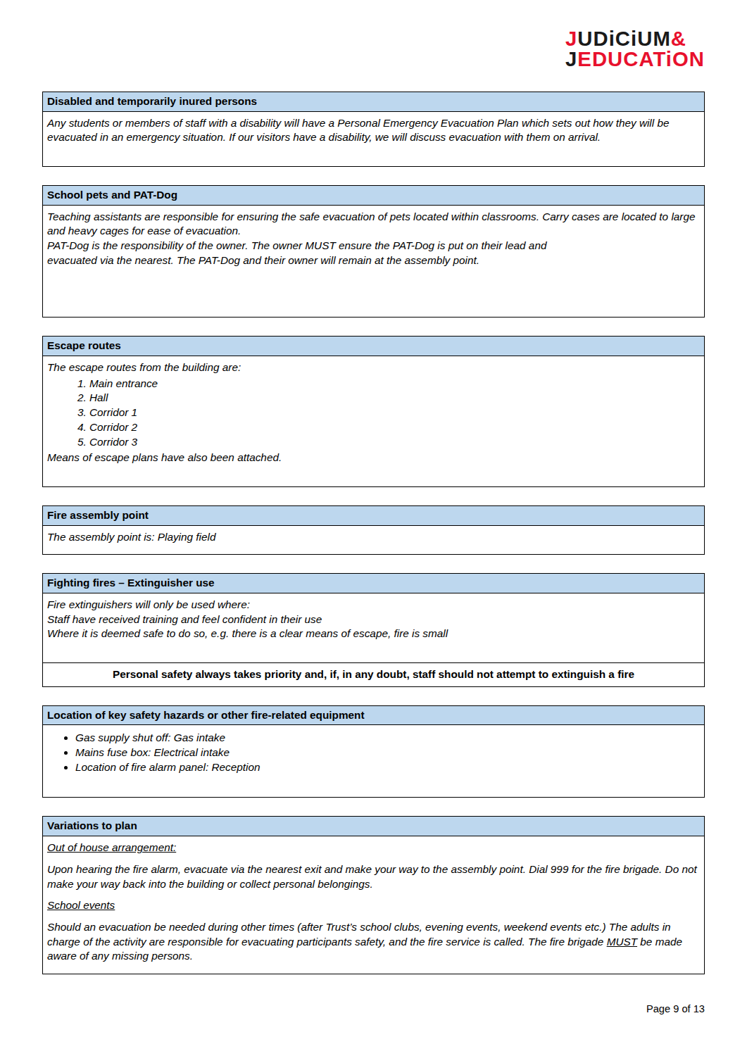JUDiCiUM&
JEDUCATiON
| Disabled and temporarily inured persons |
| --- |
| Any students or members of staff with a disability will have a Personal Emergency Evacuation Plan which sets out how they will be evacuated in an emergency situation. If our visitors have a disability, we will discuss evacuation with them on arrival. |
| School pets and PAT-Dog |
| --- |
| Teaching assistants are responsible for ensuring the safe evacuation of pets located within classrooms. Carry cases are located to large and heavy cages for ease of evacuation. PAT-Dog is the responsibility of the owner. The owner MUST ensure the PAT-Dog is put on their lead and evacuated via the nearest. The PAT-Dog and their owner will remain at the assembly point. |
| Escape routes |
| --- |
| The escape routes from the building are: Main entrance Hall Corridor 1 Corridor 2 Corridor 3 Means of escape plans have also been attached. |
| Fire assembly point |
| --- |
| The assembly point is: Playing field |
| Fighting fires – Extinguisher use |
| --- |
| Fire extinguishers will only be used where: Staff have received training and feel confident in their use Where it is deemed safe to do so, e.g. there is a clear means of escape, fire is small |
Personal safety always takes priority and, if, in any doubt, staff should not attempt to extinguish a fire
| Location of key safety hazards or other fire-related equipment |
| --- |
| Gas supply shut off: Gas intake Mains fuse box: Electrical intake Location of fire alarm panel: Reception |
| Variations to plan |
| --- |
| Out of house arrangement: Upon hearing the fire alarm, evacuate via the nearest exit and make your way to the assembly point. Dial 999 for the fire brigade. Do not make your way back into the building or collect personal belongings. School events Should an evacuation be needed during other times (after Trust’s school clubs, evening events, weekend events etc.) The adults in charge of the activity are responsible for evacuating participants safety, and the fire service is called. The fire brigade MUST be made aware of any missing persons. |
Page 9 of 13